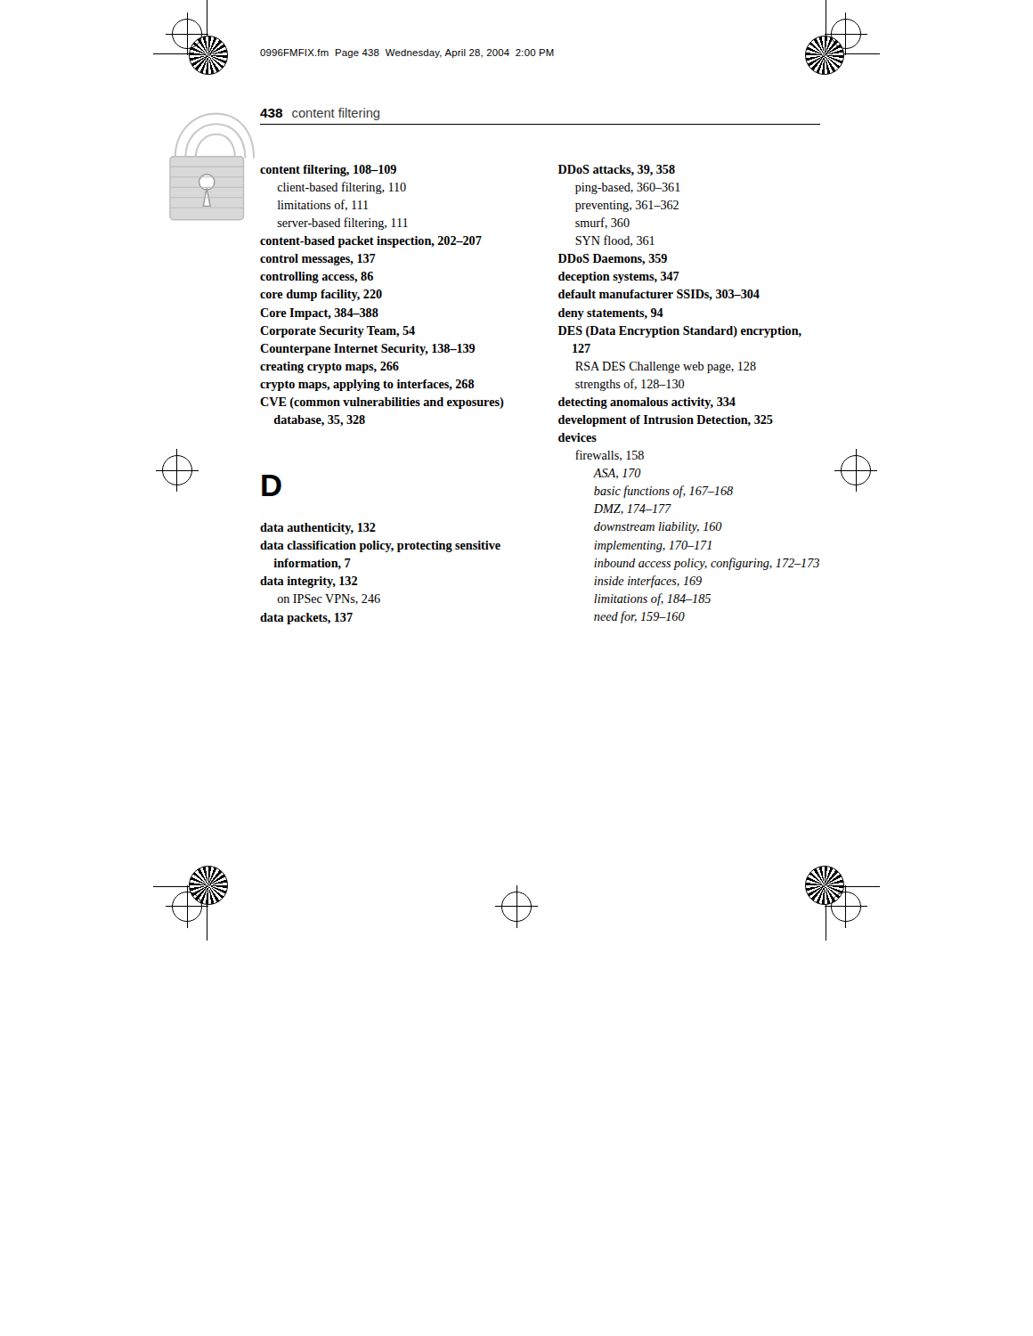0996FMFIX.fm Page 438 Wednesday, April 28, 2004 2:00 PM
438 content filtering
content filtering, 108–109
client-based filtering, 110
limitations of, 111
server-based filtering, 111
content-based packet inspection, 202–207
control messages, 137
controlling access, 86
core dump facility, 220
Core Impact, 384–388
Corporate Security Team, 54
Counterpane Internet Security, 138–139
creating crypto maps, 266
crypto maps, applying to interfaces, 268
CVE (common vulnerabilities and exposures) database, 35, 328
D
data authenticity, 132
data classification policy, protecting sensitive information, 7
data integrity, 132
on IPSec VPNs, 246
data packets, 137
DDoS attacks, 39, 358
ping-based, 360–361
preventing, 361–362
smurf, 360
SYN flood, 361
DDoS Daemons, 359
deception systems, 347
default manufacturer SSIDs, 303–304
deny statements, 94
DES (Data Encryption Standard) encryption, 127
RSA DES Challenge web page, 128
strengths of, 128–130
detecting anomalous activity, 334
development of Intrusion Detection, 325
devices
firewalls, 158
ASA, 170
basic functions of, 167–168
DMZ, 174–177
downstream liability, 160
implementing, 170–171
inbound access policy, configuring, 172–173
inside interfaces, 169
limitations of, 184–185
need for, 159–160